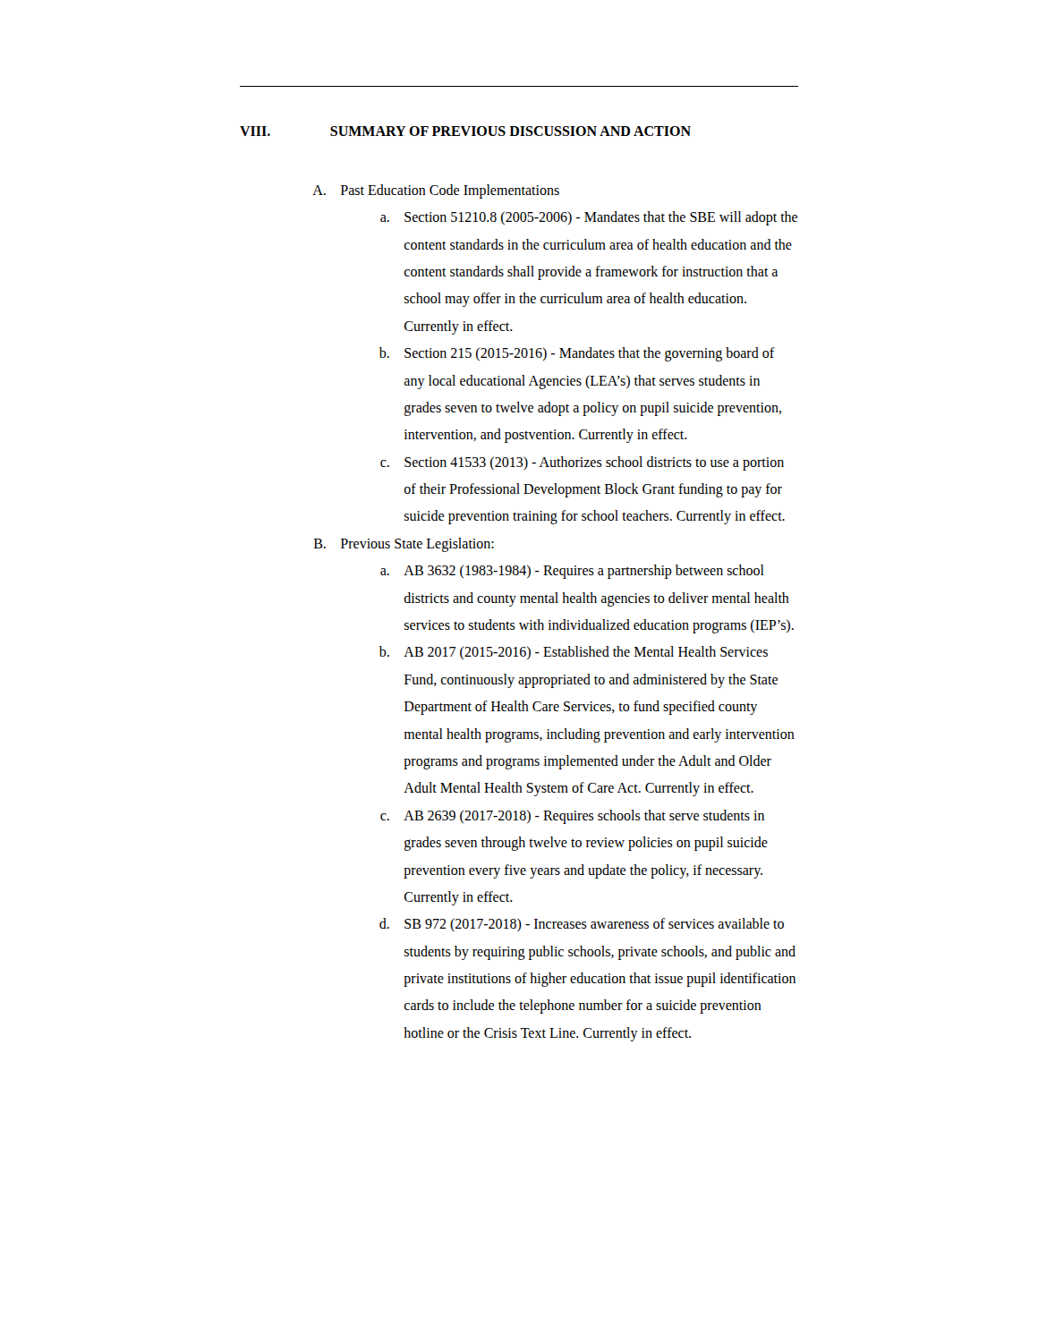VIII. Summary of Previous Discussion and Action
Past Education Code Implementations
Section 51210.8 (2005-2006) - Mandates that the SBE will adopt the content standards in the curriculum area of health education and the content standards shall provide a framework for instruction that a school may offer in the curriculum area of health education. Currently in effect.
Section 215 (2015-2016) - Mandates that the governing board of any local educational Agencies (LEA’s) that serves students in grades seven to twelve adopt a policy on pupil suicide prevention, intervention, and postvention. Currently in effect.
Section 41533 (2013) - Authorizes school districts to use a portion of their Professional Development Block Grant funding to pay for suicide prevention training for school teachers. Currently in effect.
Previous State Legislation:
AB 3632 (1983-1984) - Requires a partnership between school districts and county mental health agencies to deliver mental health services to students with individualized education programs (IEP’s).
AB 2017 (2015-2016) - Established the Mental Health Services Fund, continuously appropriated to and administered by the State Department of Health Care Services, to fund specified county mental health programs, including prevention and early intervention programs and programs implemented under the Adult and Older Adult Mental Health System of Care Act. Currently in effect.
AB 2639 (2017-2018) - Requires schools that serve students in grades seven through twelve to review policies on pupil suicide prevention every five years and update the policy, if necessary. Currently in effect.
SB 972 (2017-2018) - Increases awareness of services available to students by requiring public schools, private schools, and public and private institutions of higher education that issue pupil identification cards to include the telephone number for a suicide prevention hotline or the Crisis Text Line. Currently in effect.